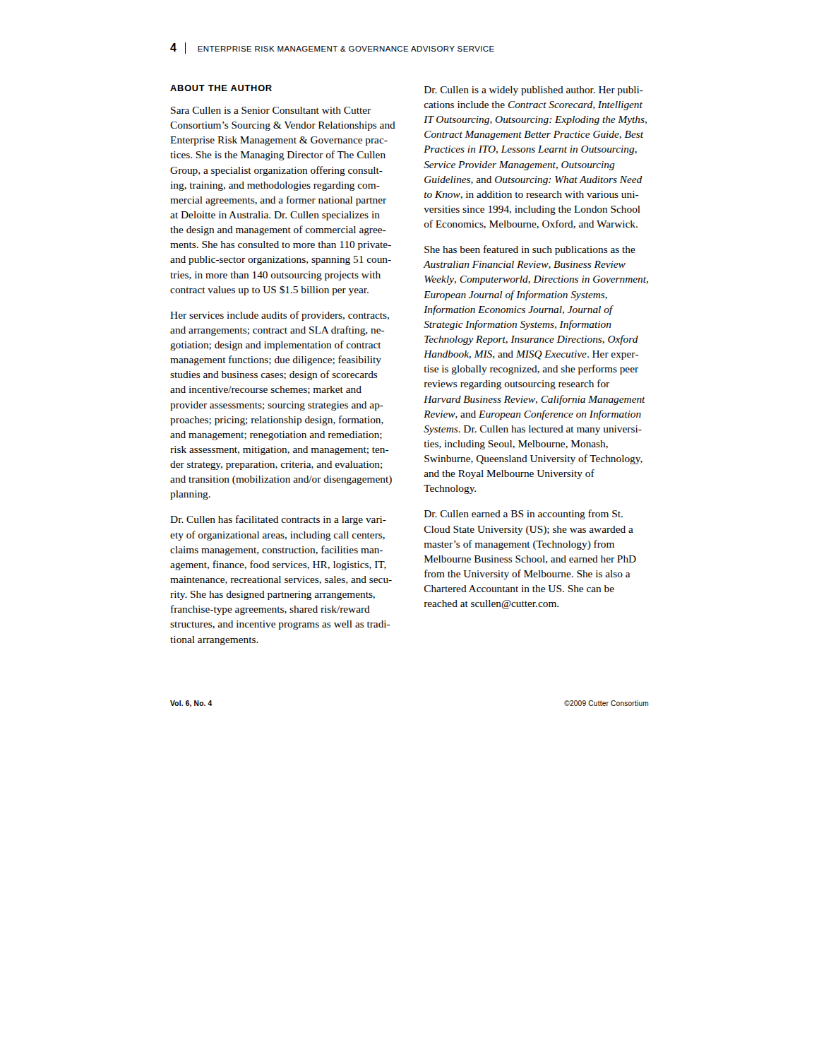4
Enterprise Risk Management & Governance Advisory Service
About the Author
Sara Cullen is a Senior Consultant with Cutter Consortium’s Sourcing & Vendor Relationships and Enterprise Risk Management & Governance practices. She is the Managing Director of The Cullen Group, a specialist organization offering consulting, training, and methodologies regarding commercial agreements, and a former national partner at Deloitte in Australia. Dr. Cullen specializes in the design and management of commercial agreements. She has consulted to more than 110 private- and public-sector organizations, spanning 51 countries, in more than 140 outsourcing projects with contract values up to US $1.5 billion per year.
Her services include audits of providers, contracts, and arrangements; contract and SLA drafting, negotiation; design and implementation of contract management functions; due diligence; feasibility studies and business cases; design of scorecards and incentive/recourse schemes; market and provider assessments; sourcing strategies and approaches; pricing; relationship design, formation, and management; renegotiation and remediation; risk assessment, mitigation, and management; tender strategy, preparation, criteria, and evaluation; and transition (mobilization and/or disengagement) planning.
Dr. Cullen has facilitated contracts in a large variety of organizational areas, including call centers, claims management, construction, facilities management, finance, food services, HR, logistics, IT, maintenance, recreational services, sales, and security. She has designed partnering arrangements, franchise-type agreements, shared risk/reward structures, and incentive programs as well as traditional arrangements.
Dr. Cullen is a widely published author. Her publications include the Contract Scorecard, Intelligent IT Outsourcing, Outsourcing: Exploding the Myths, Contract Management Better Practice Guide, Best Practices in ITO, Lessons Learnt in Outsourcing, Service Provider Management, Outsourcing Guidelines, and Outsourcing: What Auditors Need to Know, in addition to research with various universities since 1994, including the London School of Economics, Melbourne, Oxford, and Warwick.
She has been featured in such publications as the Australian Financial Review, Business Review Weekly, Computerworld, Directions in Government, European Journal of Information Systems, Information Economics Journal, Journal of Strategic Information Systems, Information Technology Report, Insurance Directions, Oxford Handbook, MIS, and MISQ Executive. Her expertise is globally recognized, and she performs peer reviews regarding outsourcing research for Harvard Business Review, California Management Review, and European Conference on Information Systems. Dr. Cullen has lectured at many universities, including Seoul, Melbourne, Monash, Swinburne, Queensland University of Technology, and the Royal Melbourne University of Technology.
Dr. Cullen earned a BS in accounting from St. Cloud State University (US); she was awarded a master’s of management (Technology) from Melbourne Business School, and earned her PhD from the University of Melbourne. She is also a Chartered Accountant in the US. She can be reached at scullen@cutter.com.
Vol. 6, No. 4
©2009 Cutter Consortium